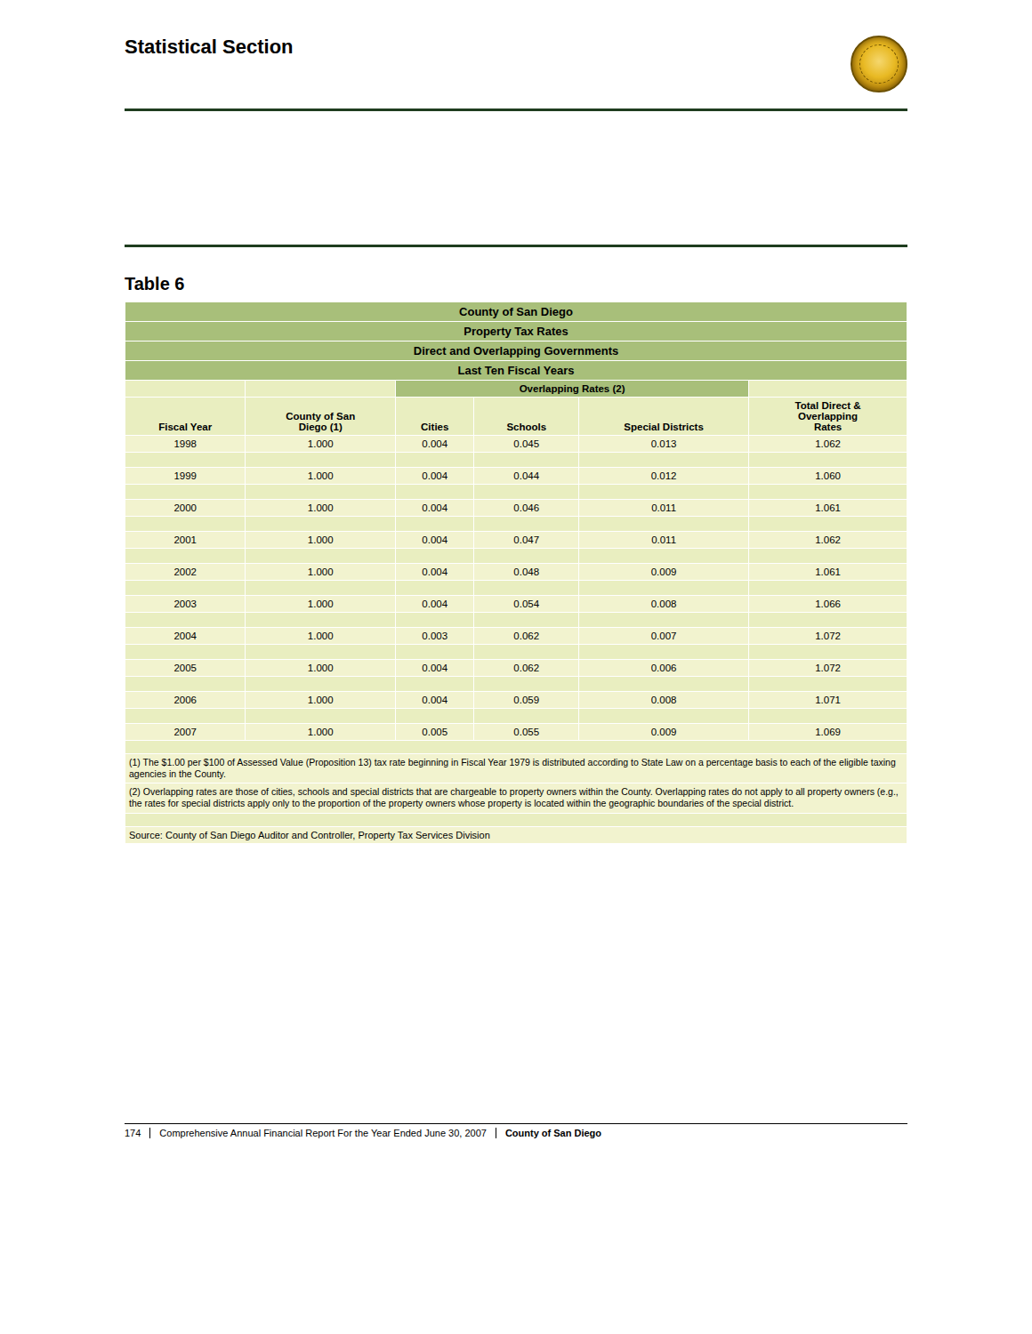Statistical Section
Table 6
| County of San Diego |
| Property Tax Rates |
| Direct and Overlapping Governments |
| Last Ten Fiscal Years |
| | | Overlapping Rates (2) | |
| Fiscal Year | County of San Diego (1) | Cities | Schools | Special Districts | Total Direct & Overlapping Rates |
| 1998 | 1.000 | 0.004 | 0.045 | 0.013 | 1.062 |
| 1999 | 1.000 | 0.004 | 0.044 | 0.012 | 1.060 |
| 2000 | 1.000 | 0.004 | 0.046 | 0.011 | 1.061 |
| 2001 | 1.000 | 0.004 | 0.047 | 0.011 | 1.062 |
| 2002 | 1.000 | 0.004 | 0.048 | 0.009 | 1.061 |
| 2003 | 1.000 | 0.004 | 0.054 | 0.008 | 1.066 |
| 2004 | 1.000 | 0.003 | 0.062 | 0.007 | 1.072 |
| 2005 | 1.000 | 0.004 | 0.062 | 0.006 | 1.072 |
| 2006 | 1.000 | 0.004 | 0.059 | 0.008 | 1.071 |
| 2007 | 1.000 | 0.005 | 0.055 | 0.009 | 1.069 |
| (1) The $1.00 per $100 of Assessed Value (Proposition 13) tax rate beginning in Fiscal Year 1979 is distributed according to State Law on a percentage basis to each of the eligible taxing agencies in the County. |
| (2) Overlapping rates are those of cities, schools and special districts that are chargeable to property owners within the County. Overlapping rates do not apply to all property owners (e.g., the rates for special districts apply only to the proportion of the property owners whose property is located within the geographic boundaries of the special district. |
| Source: County of San Diego Auditor and Controller, Property Tax Services Division |
174 Comprehensive Annual Financial Report For the Year Ended June 30, 2007 County of San Diego